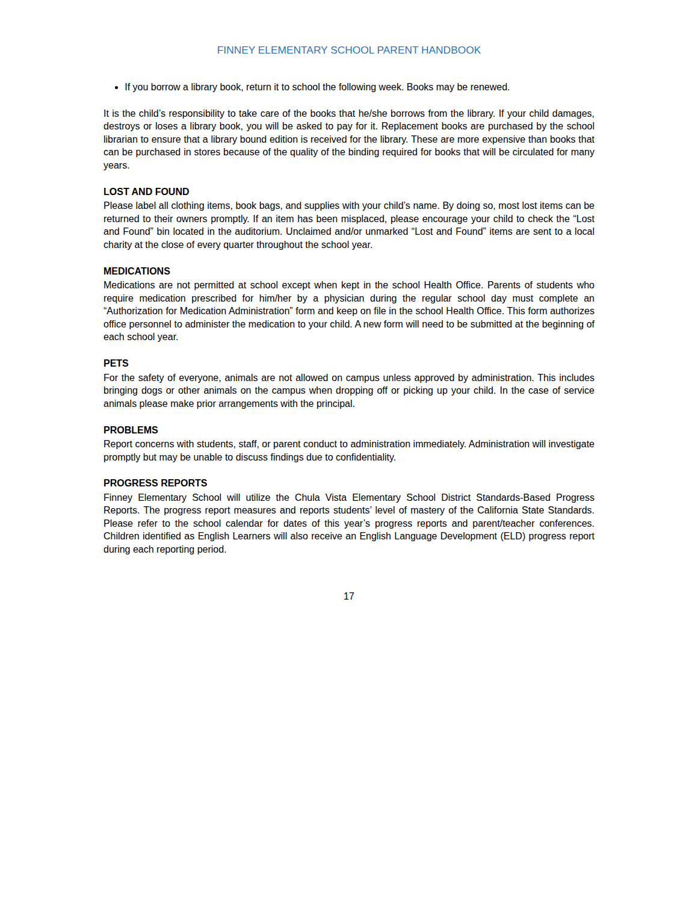FINNEY ELEMENTARY SCHOOL PARENT HANDBOOK
If you borrow a library book, return it to school the following week. Books may be renewed.
It is the child’s responsibility to take care of the books that he/she borrows from the library. If your child damages, destroys or loses a library book, you will be asked to pay for it. Replacement books are purchased by the school librarian to ensure that a library bound edition is received for the library. These are more expensive than books that can be purchased in stores because of the quality of the binding required for books that will be circulated for many years.
Lost and Found
Please label all clothing items, book bags, and supplies with your child’s name. By doing so, most lost items can be returned to their owners promptly. If an item has been misplaced, please encourage your child to check the “Lost and Found” bin located in the auditorium. Unclaimed and/or unmarked “Lost and Found” items are sent to a local charity at the close of every quarter throughout the school year.
Medications
Medications are not permitted at school except when kept in the school Health Office. Parents of students who require medication prescribed for him/her by a physician during the regular school day must complete an “Authorization for Medication Administration” form and keep on file in the school Health Office. This form authorizes office personnel to administer the medication to your child. A new form will need to be submitted at the beginning of each school year.
Pets
For the safety of everyone, animals are not allowed on campus unless approved by administration. This includes bringing dogs or other animals on the campus when dropping off or picking up your child. In the case of service animals please make prior arrangements with the principal.
Problems
Report concerns with students, staff, or parent conduct to administration immediately. Administration will investigate promptly but may be unable to discuss findings due to confidentiality.
Progress Reports
Finney Elementary School will utilize the Chula Vista Elementary School District Standards-Based Progress Reports. The progress report measures and reports students’ level of mastery of the California State Standards. Please refer to the school calendar for dates of this year’s progress reports and parent/teacher conferences. Children identified as English Learners will also receive an English Language Development (ELD) progress report during each reporting period.
17